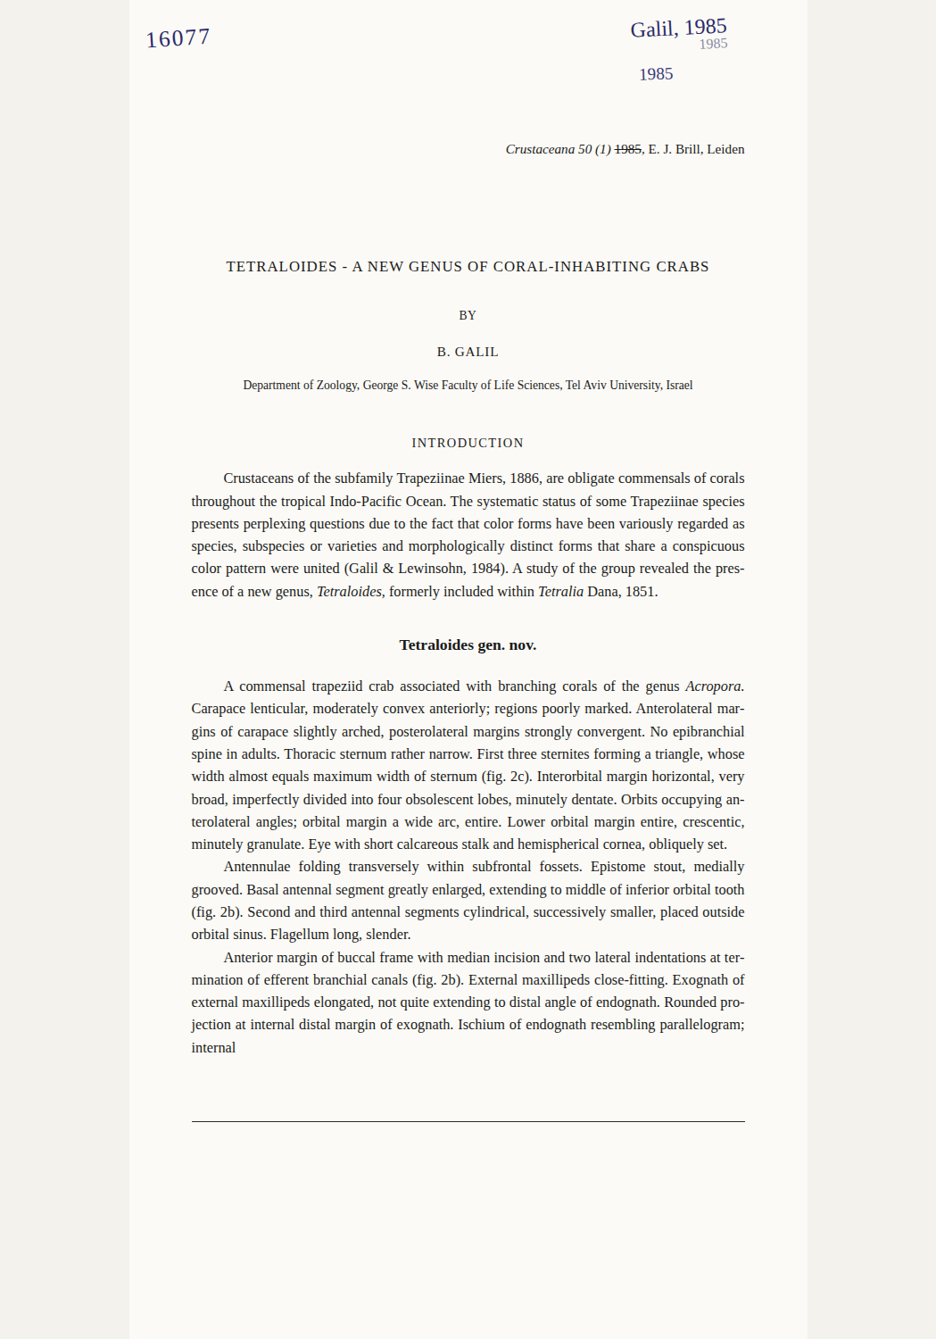16077
Galil, 1985 1985
1985
Crustaceana 50 (1) 1985, E. J. Brill, Leiden
TETRALOIDES - A NEW GENUS OF CORAL-INHABITING CRABS
BY
B. GALIL
Department of Zoology, George S. Wise Faculty of Life Sciences, Tel Aviv University, Israel
INTRODUCTION
Crustaceans of the subfamily Trapeziinae Miers, 1886, are obligate commensals of corals throughout the tropical Indo-Pacific Ocean. The systematic status of some Trapeziinae species presents perplexing questions due to the fact that color forms have been variously regarded as species, subspecies or varieties and morphologically distinct forms that share a conspicuous color pattern were united (Galil & Lewinsohn, 1984). A study of the group revealed the presence of a new genus, Tetraloides, formerly included within Tetralia Dana, 1851.
Tetraloides gen. nov.
A commensal trapeziid crab associated with branching corals of the genus Acropora. Carapace lenticular, moderately convex anteriorly; regions poorly marked. Anterolateral margins of carapace slightly arched, posterolateral margins strongly convergent. No epibranchial spine in adults. Thoracic sternum rather narrow. First three sternites forming a triangle, whose width almost equals maximum width of sternum (fig. 2c). Interorbital margin horizontal, very broad, imperfectly divided into four obsolescent lobes, minutely dentate. Orbits occupying anterolateral angles; orbital margin a wide arc, entire. Lower orbital margin entire, crescentic, minutely granulate. Eye with short calcareous stalk and hemispherical cornea, obliquely set.
Antennulae folding transversely within subfrontal fossets. Epistome stout, medially grooved. Basal antennal segment greatly enlarged, extending to middle of inferior orbital tooth (fig. 2b). Second and third antennal segments cylindrical, successively smaller, placed outside orbital sinus. Flagellum long, slender.
Anterior margin of buccal frame with median incision and two lateral indentations at termination of efferent branchial canals (fig. 2b). External maxillipeds close-fitting. Exognath of external maxillipeds elongated, not quite extending to distal angle of endognath. Rounded projection at internal distal margin of exognath. Ischium of endognath resembling parallelogram; internal